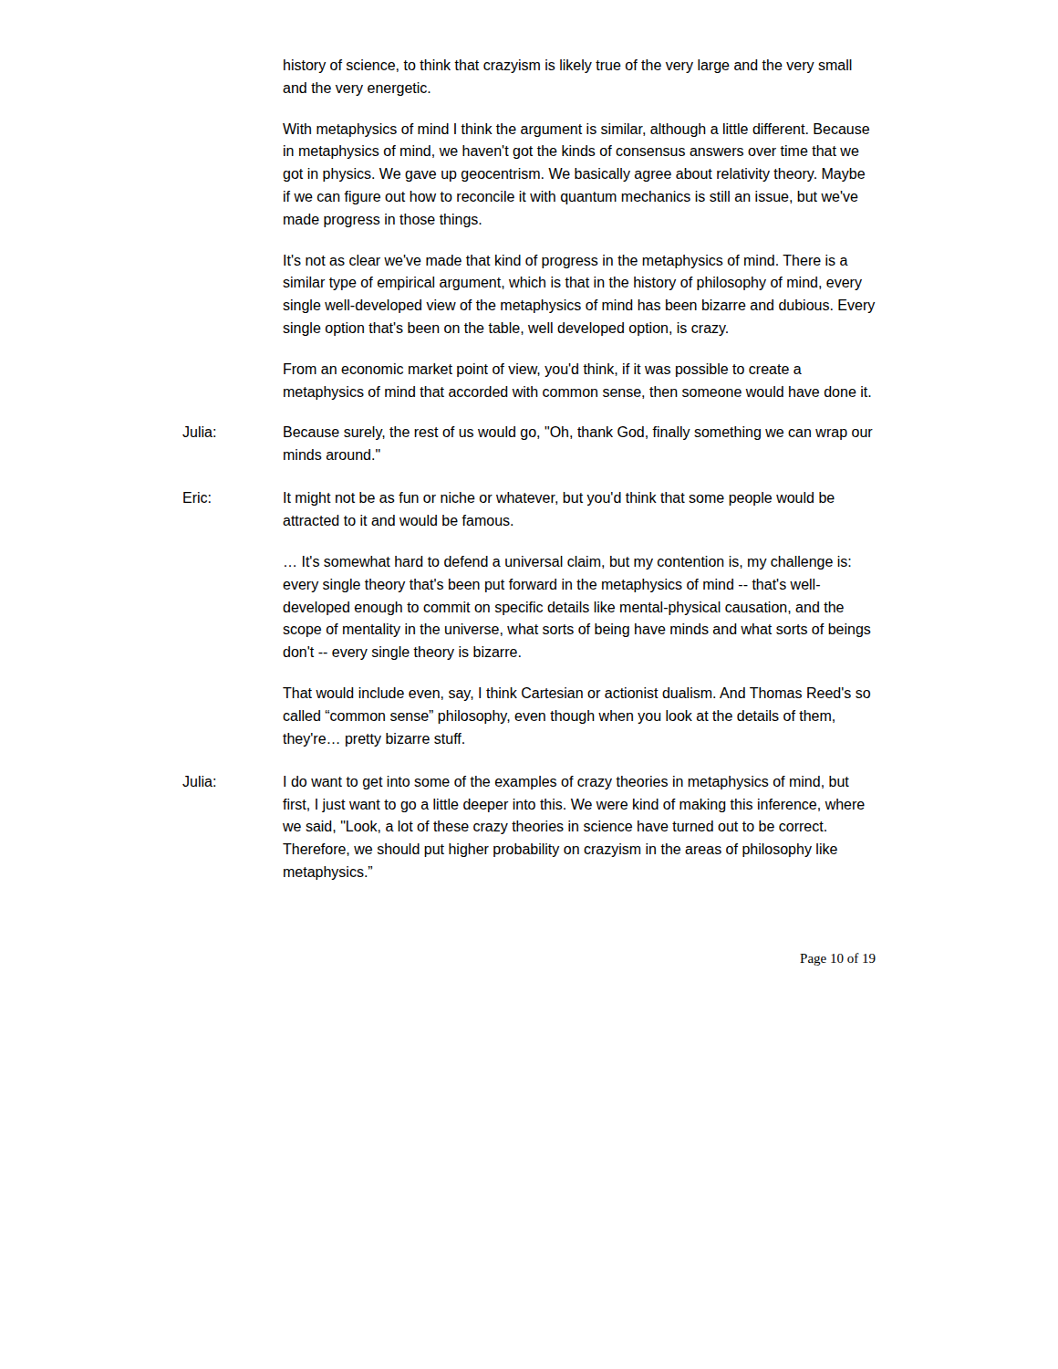history of science, to think that crazyism is likely true of the very large and the very small and the very energetic.
With metaphysics of mind I think the argument is similar, although a little different. Because in metaphysics of mind, we haven't got the kinds of consensus answers over time that we got in physics. We gave up geocentrism. We basically agree about relativity theory. Maybe if we can figure out how to reconcile it with quantum mechanics is still an issue, but we've made progress in those things.
It's not as clear we've made that kind of progress in the metaphysics of mind. There is a similar type of empirical argument, which is that in the history of philosophy of mind, every single well-developed view of the metaphysics of mind has been bizarre and dubious. Every single option that's been on the table, well developed option, is crazy.
From an economic market point of view, you'd think, if it was possible to create a metaphysics of mind that accorded with common sense, then someone would have done it.
Julia:
Because surely, the rest of us would go, "Oh, thank God, finally something we can wrap our minds around."
Eric:
It might not be as fun or niche or whatever, but you'd think that some people would be attracted to it and would be famous.
… It's somewhat hard to defend a universal claim, but my contention is, my challenge is: every single theory that's been put forward in the metaphysics of mind -- that's well-developed enough to commit on specific details like mental-physical causation, and the scope of mentality in the universe, what sorts of being have minds and what sorts of beings don't -- every single theory is bizarre.
That would include even, say, I think Cartesian or actionist dualism. And Thomas Reed's so called “common sense” philosophy, even though when you look at the details of them, they're… pretty bizarre stuff.
Julia:
I do want to get into some of the examples of crazy theories in metaphysics of mind, but first, I just want to go a little deeper into this. We were kind of making this inference, where we said, "Look, a lot of these crazy theories in science have turned out to be correct. Therefore, we should put higher probability on crazyism in the areas of philosophy like metaphysics.”
Page 10 of 19